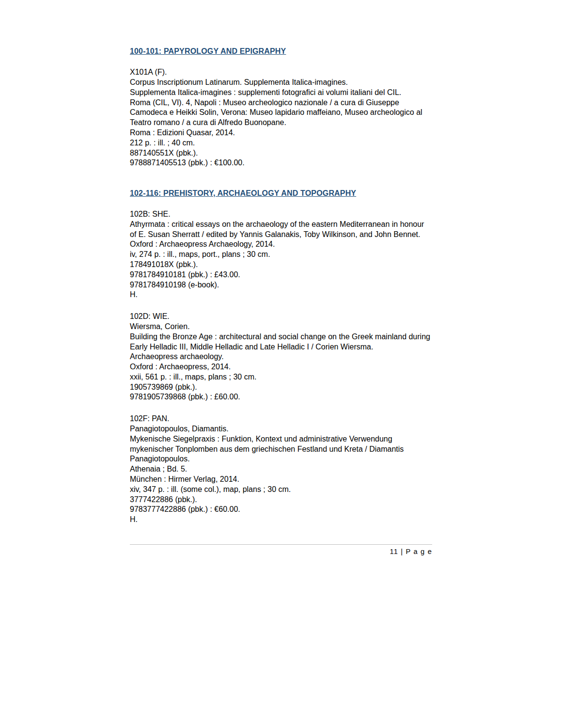100-101: PAPYROLOGY AND EPIGRAPHY
X101A (F).
Corpus Inscriptionum Latinarum. Supplementa Italica-imagines.
Supplementa Italica-imagines : supplementi fotografici ai volumi italiani del CIL.
Roma (CIL, VI). 4, Napoli : Museo archeologico nazionale / a cura di Giuseppe Camodeca e Heikki Solin, Verona: Museo lapidario maffeiano, Museo archeologico al Teatro romano / a cura di Alfredo Buonopane.
Roma : Edizioni Quasar, 2014.
212 p. : ill. ; 40 cm.
887140551X (pbk.).
9788871405513 (pbk.) : €100.00.
102-116: PREHISTORY, ARCHAEOLOGY AND TOPOGRAPHY
102B: SHE.
Athyrmata : critical essays on the archaeology of the eastern Mediterranean in honour of E. Susan Sherratt / edited by Yannis Galanakis, Toby Wilkinson, and John Bennet.
Oxford : Archaeopress Archaeology, 2014.
iv, 274 p. : ill., maps, port., plans ; 30 cm.
178491018X (pbk.).
9781784910181 (pbk.) : £43.00.
9781784910198 (e-book).
H.
102D: WIE.
Wiersma, Corien.
Building the Bronze Age : architectural and social change on the Greek mainland during Early Helladic III, Middle Helladic and Late Helladic I / Corien Wiersma.
Archaeopress archaeology.
Oxford : Archaeopress, 2014.
xxii, 561 p. : ill., maps, plans ; 30 cm.
1905739869 (pbk.).
9781905739868 (pbk.) : £60.00.
102F: PAN.
Panagiotopoulos, Diamantis.
Mykenische Siegelpraxis : Funktion, Kontext und administrative Verwendung mykenischer Tonplomben aus dem griechischen Festland und Kreta / Diamantis Panagiotopoulos.
Athenaia ; Bd. 5.
München : Hirmer Verlag, 2014.
xiv, 347 p. : ill. (some col.), map, plans ; 30 cm.
3777422886 (pbk.).
9783777422886 (pbk.) : €60.00.
H.
11 | P a g e